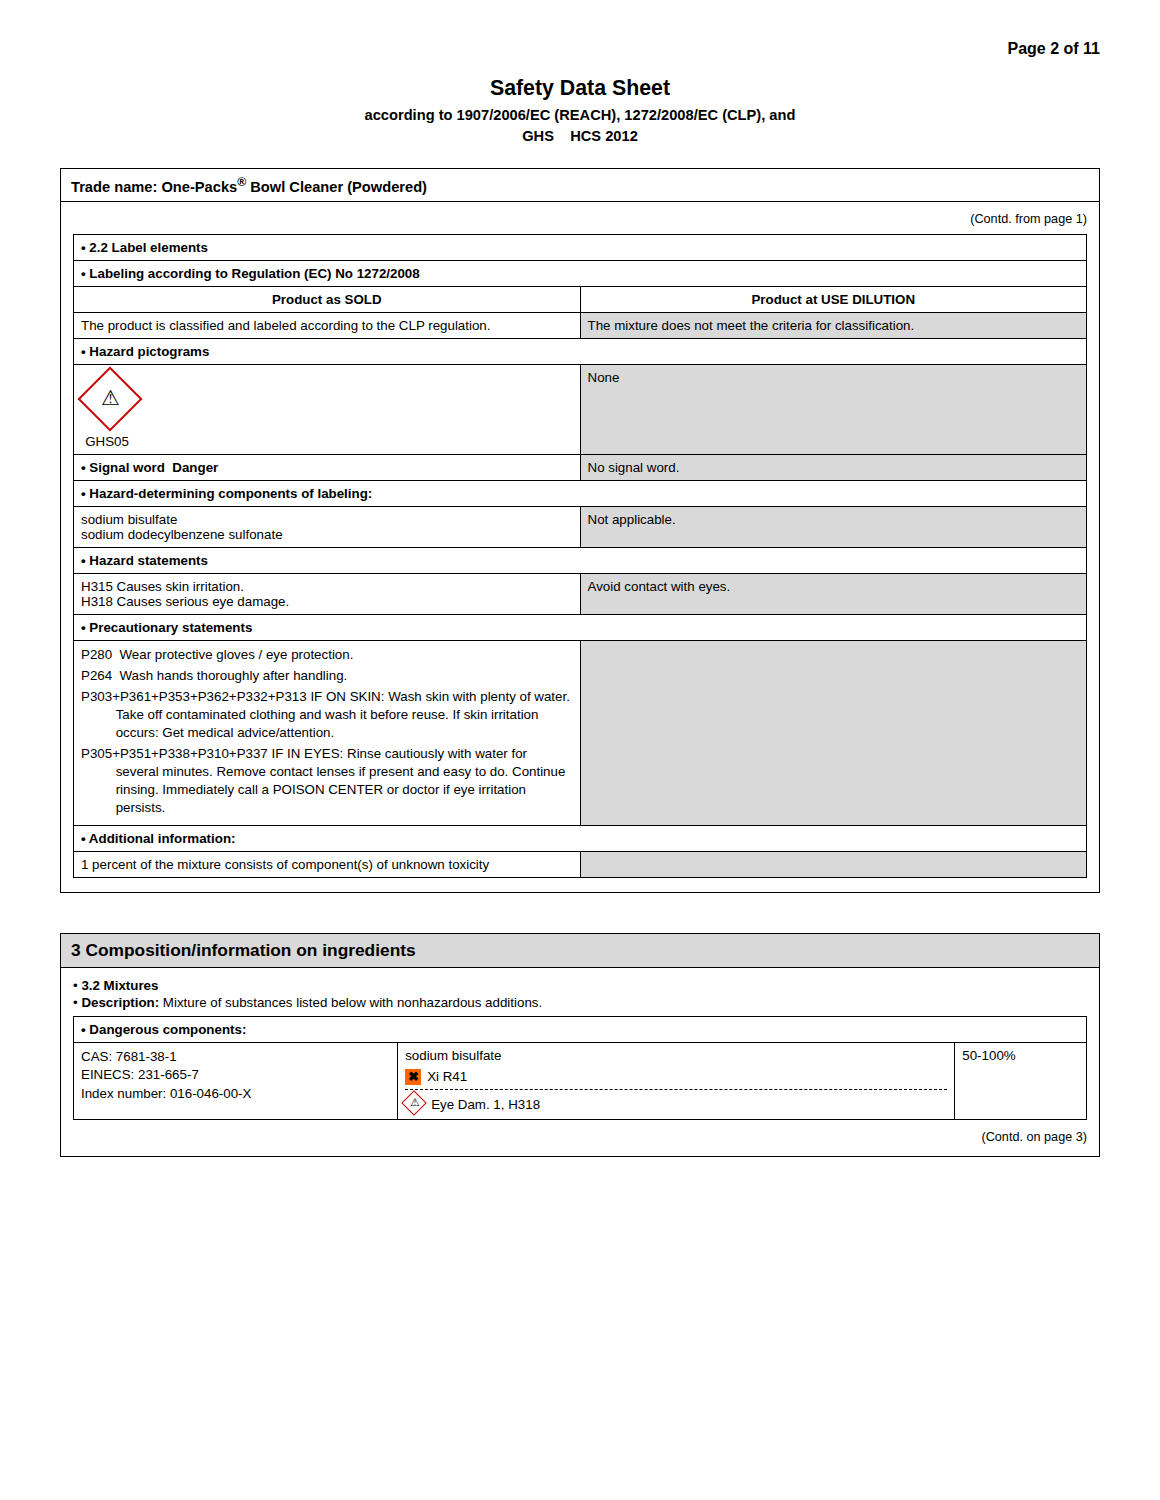Page 2 of 11
Safety Data Sheet
according to 1907/2006/EC (REACH), 1272/2008/EC (CLP), and
GHS HCS 2012
Trade name: One-Packs® Bowl Cleaner (Powdered)
(Contd. from page 1)
| • 2.2 Label elements |
| • Labeling according to Regulation (EC) No 1272/2008 |
| Product as SOLD | Product at USE DILUTION |
| The product is classified and labeled according to the CLP regulation. | The mixture does not meet the criteria for classification. |
| • Hazard pictograms |
| ⚠ GHS05 | None |
| • Signal word Danger | No signal word. |
| • Hazard-determining components of labeling: |
| sodium bisulfate sodium dodecylbenzene sulfonate | Not applicable. |
| • Hazard statements |
| H315 Causes skin irritation. H318 Causes serious eye damage. | Avoid contact with eyes. |
| • Precautionary statements |
| P280 Wear protective gloves / eye protection. P264 Wash hands thoroughly after handling. P303+P361+P353+P362+P332+P313 IF ON SKIN: Wash skin with plenty of water. Take off contaminated clothing and wash it before reuse. If skin irritation occurs: Get medical advice/attention. P305+P351+P338+P310+P337 IF IN EYES: Rinse cautiously with water for several minutes. Remove contact lenses if present and easy to do. Continue rinsing. Immediately call a POISON CENTER or doctor if eye irritation persists. | |
| • Additional information: |
| 1 percent of the mixture consists of component(s) of unknown toxicity | |
3 Composition/information on ingredients
• 3.2 Mixtures
• Description: Mixture of substances listed below with nonhazardous additions.
| • Dangerous components: |
| CAS: 7681-38-1 EINECS: 231-665-7 Index number: 016-046-00-X | sodium bisulfate ✖ Xi R41 ⚠ Eye Dam. 1, H318 | 50-100% |
(Contd. on page 3)